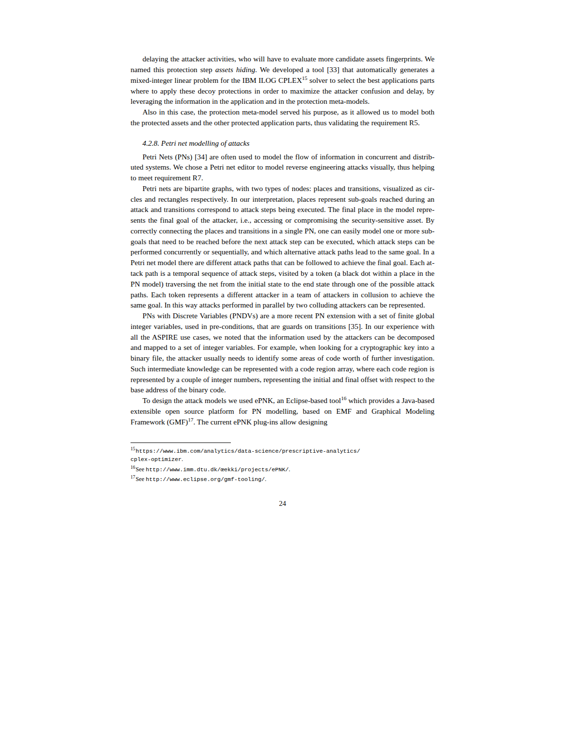delaying the attacker activities, who will have to evaluate more candidate assets fingerprints. We named this protection step assets hiding. We developed a tool [33] that automatically generates a mixed-integer linear problem for the IBM ILOG CPLEX15 solver to select the best applications parts where to apply these decoy protections in order to maximize the attacker confusion and delay, by leveraging the information in the application and in the protection meta-models.
Also in this case, the protection meta-model served his purpose, as it allowed us to model both the protected assets and the other protected application parts, thus validating the requirement R5.
4.2.8. Petri net modelling of attacks
Petri Nets (PNs) [34] are often used to model the flow of information in concurrent and distributed systems. We chose a Petri net editor to model reverse engineering attacks visually, thus helping to meet requirement R7.
Petri nets are bipartite graphs, with two types of nodes: places and transitions, visualized as circles and rectangles respectively. In our interpretation, places represent sub-goals reached during an attack and transitions correspond to attack steps being executed. The final place in the model represents the final goal of the attacker, i.e., accessing or compromising the security-sensitive asset. By correctly connecting the places and transitions in a single PN, one can easily model one or more sub-goals that need to be reached before the next attack step can be executed, which attack steps can be performed concurrently or sequentially, and which alternative attack paths lead to the same goal. In a Petri net model there are different attack paths that can be followed to achieve the final goal. Each attack path is a temporal sequence of attack steps, visited by a token (a black dot within a place in the PN model) traversing the net from the initial state to the end state through one of the possible attack paths. Each token represents a different attacker in a team of attackers in collusion to achieve the same goal. In this way attacks performed in parallel by two colluding attackers can be represented.
PNs with Discrete Variables (PNDVs) are a more recent PN extension with a set of finite global integer variables, used in pre-conditions, that are guards on transitions [35]. In our experience with all the ASPIRE use cases, we noted that the information used by the attackers can be decomposed and mapped to a set of integer variables. For example, when looking for a cryptographic key into a binary file, the attacker usually needs to identify some areas of code worth of further investigation. Such intermediate knowledge can be represented with a code region array, where each code region is represented by a couple of integer numbers, representing the initial and final offset with respect to the base address of the binary code.
To design the attack models we used ePNK, an Eclipse-based tool16 which provides a Java-based extensible open source platform for PN modelling, based on EMF and Graphical Modeling Framework (GMF)17. The current ePNK plug-ins allow designing
15 https://www.ibm.com/analytics/data-science/prescriptive-analytics/
cplex-optimizer.
16 See http://www.imm.dtu.dk/œekki/projects/ePNK/.
17 See http://www.eclipse.org/gmf-tooling/.
24